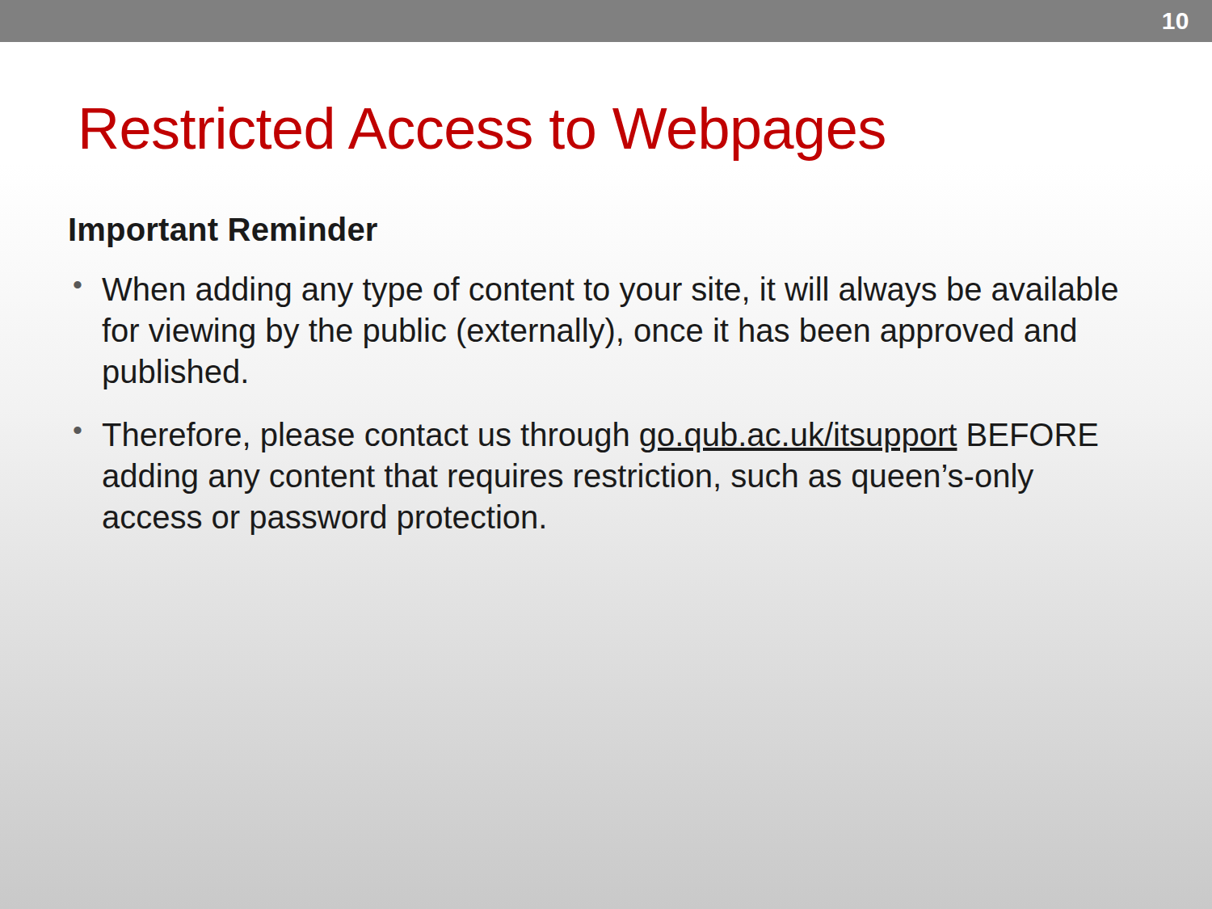10
Restricted Access to Webpages
Important Reminder
When adding any type of content to your site, it will always be available for viewing by the public (externally), once it has been approved and published.
Therefore, please contact us through go.qub.ac.uk/itsupport BEFORE adding any content that requires restriction, such as queen’s-only access or password protection.